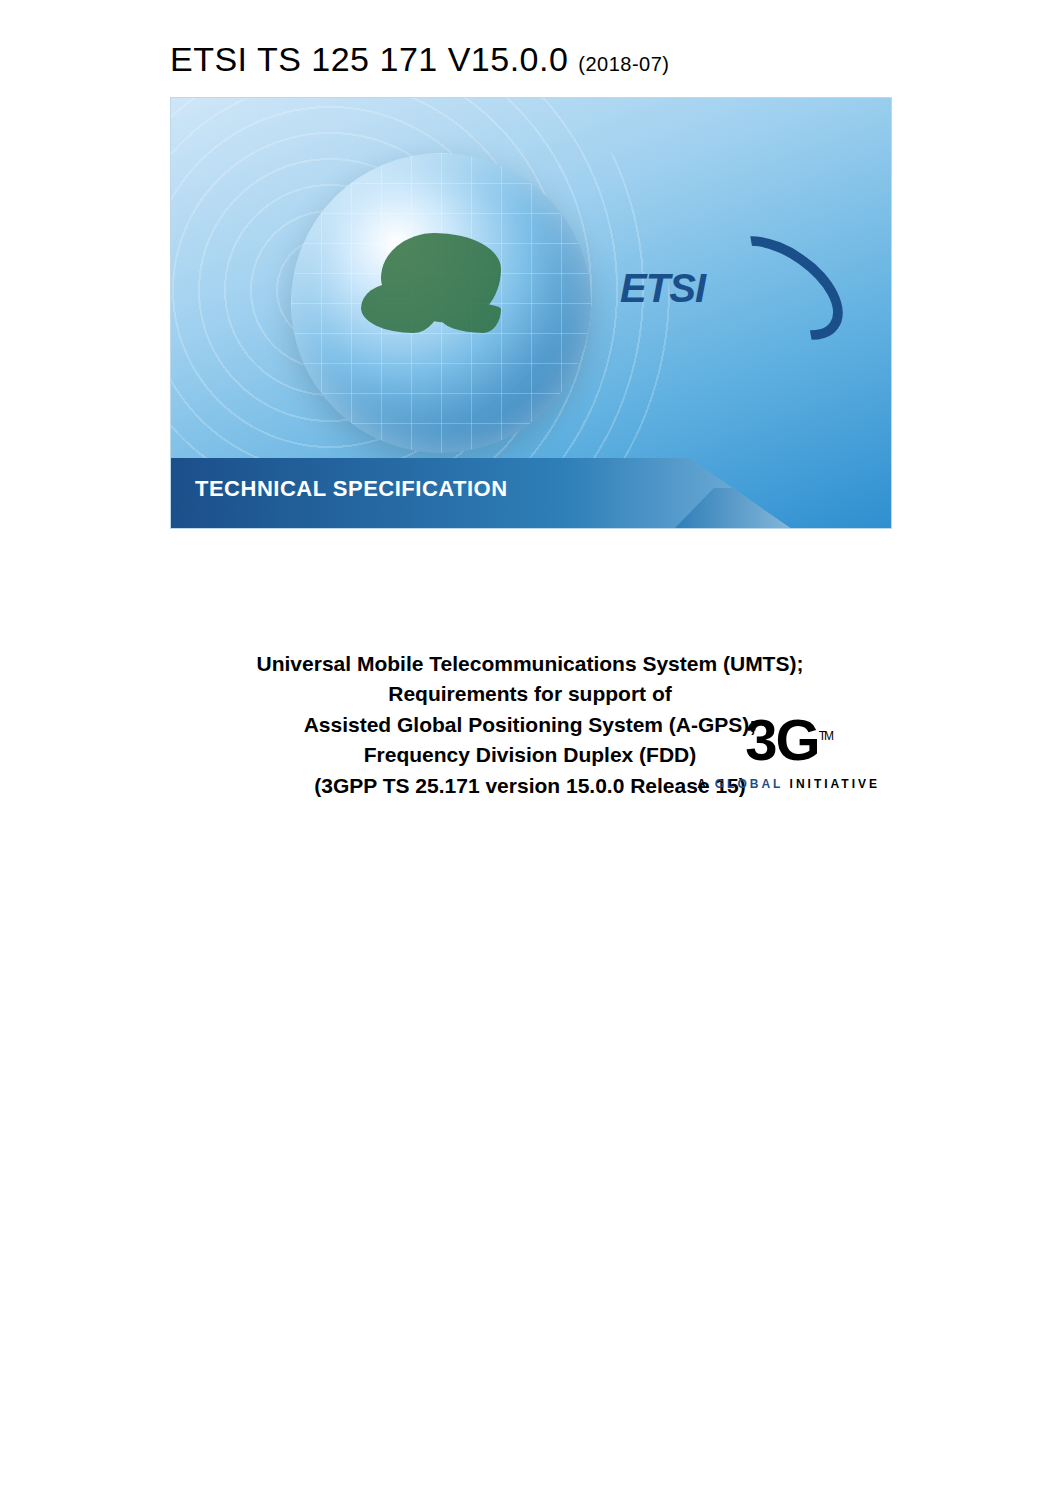ETSI TS 125 171 V15.0.0 (2018-07)
ETSI
TECHNICAL SPECIFICATION
Universal Mobile Telecommunications System (UMTS);
Requirements for support of
Assisted Global Positioning System (A-GPS);
Frequency Division Duplex (FDD)
(3GPP TS 25.171 version 15.0.0 Release 15)
3GTM
A GLOBAL INITIATIVE